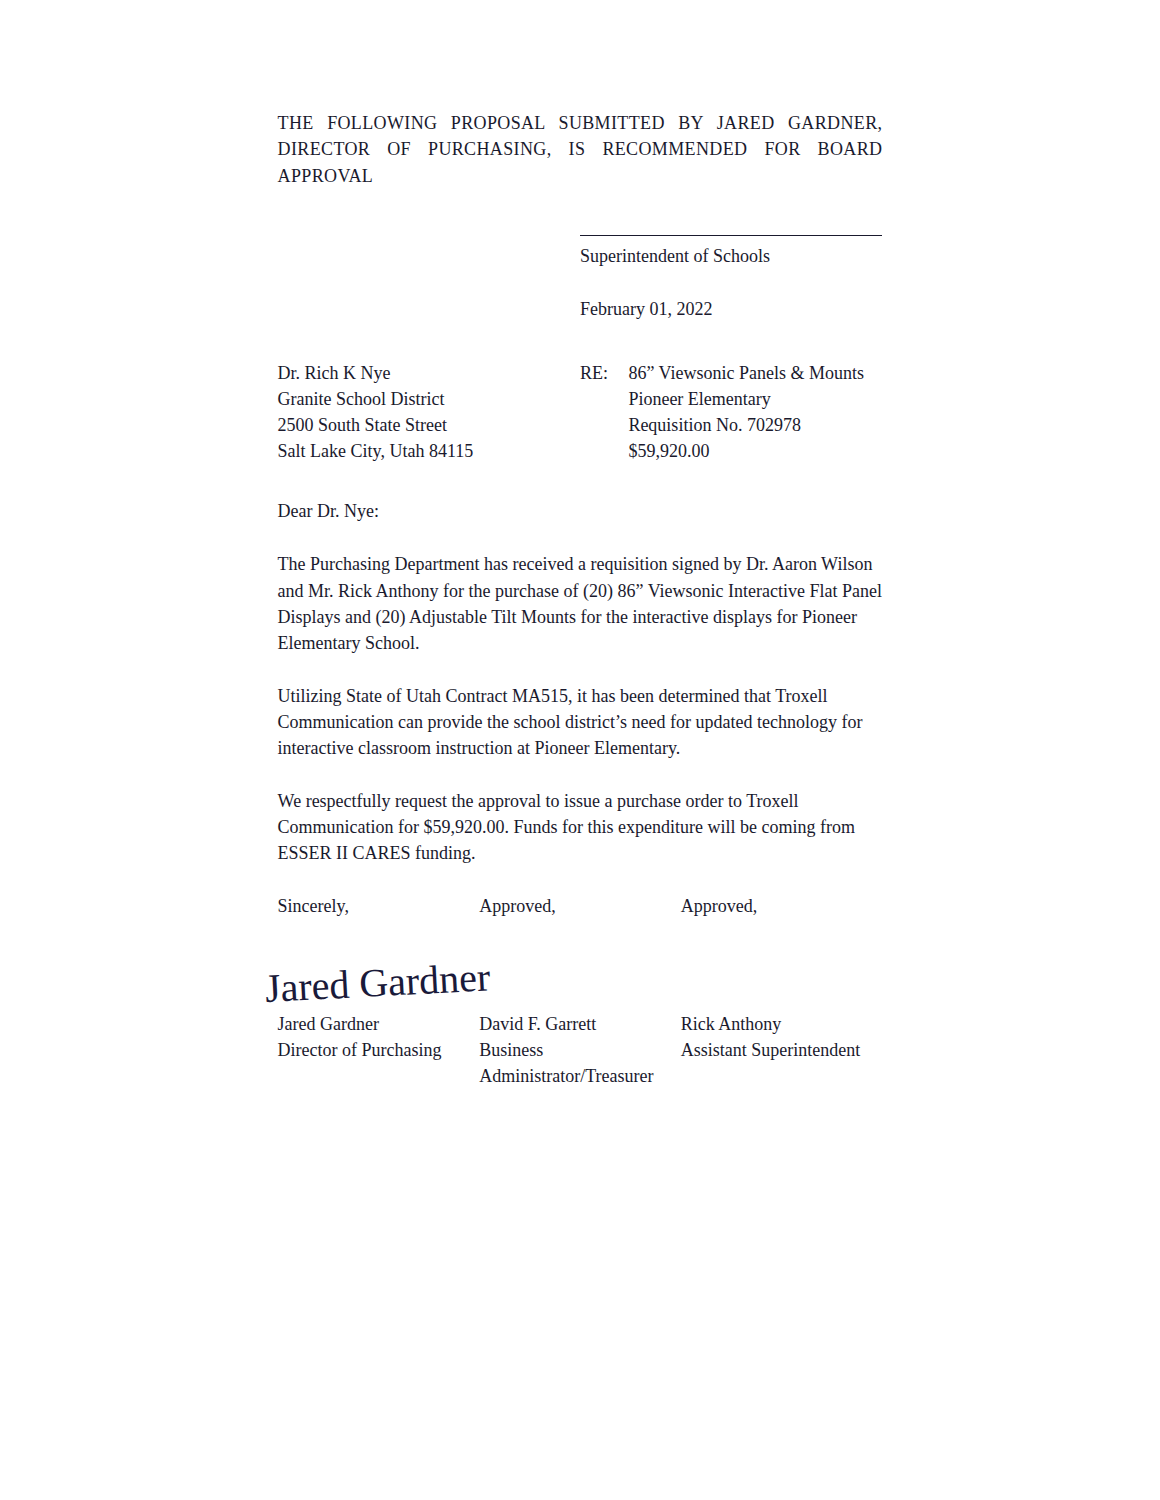THE FOLLOWING PROPOSAL SUBMITTED BY JARED GARDNER, DIRECTOR OF PURCHASING, IS RECOMMENDED FOR BOARD APPROVAL
Superintendent of Schools
February 01, 2022
| Dr. Rich K Nye | RE: | 86” Viewsonic Panels & Mounts |
| Granite School District | | Pioneer Elementary |
| 2500 South State Street | | Requisition No. 702978 |
| Salt Lake City, Utah 84115 | | $59,920.00 |
Dear Dr. Nye:
The Purchasing Department has received a requisition signed by Dr. Aaron Wilson and Mr. Rick Anthony for the purchase of (20) 86” Viewsonic Interactive Flat Panel Displays and (20) Adjustable Tilt Mounts for the interactive displays for Pioneer Elementary School.
Utilizing State of Utah Contract MA515, it has been determined that Troxell Communication can provide the school district’s need for updated technology for interactive classroom instruction at Pioneer Elementary.
We respectfully request the approval to issue a purchase order to Troxell Communication for $59,920.00. Funds for this expenditure will be coming from ESSER II CARES funding.
| Sincerely, | Approved, | Approved, |
| Jared Gardner | | |
| Jared Gardner | David F. Garrett | Rick Anthony |
| Director of Purchasing | Business Administrator/Treasurer | Assistant Superintendent |